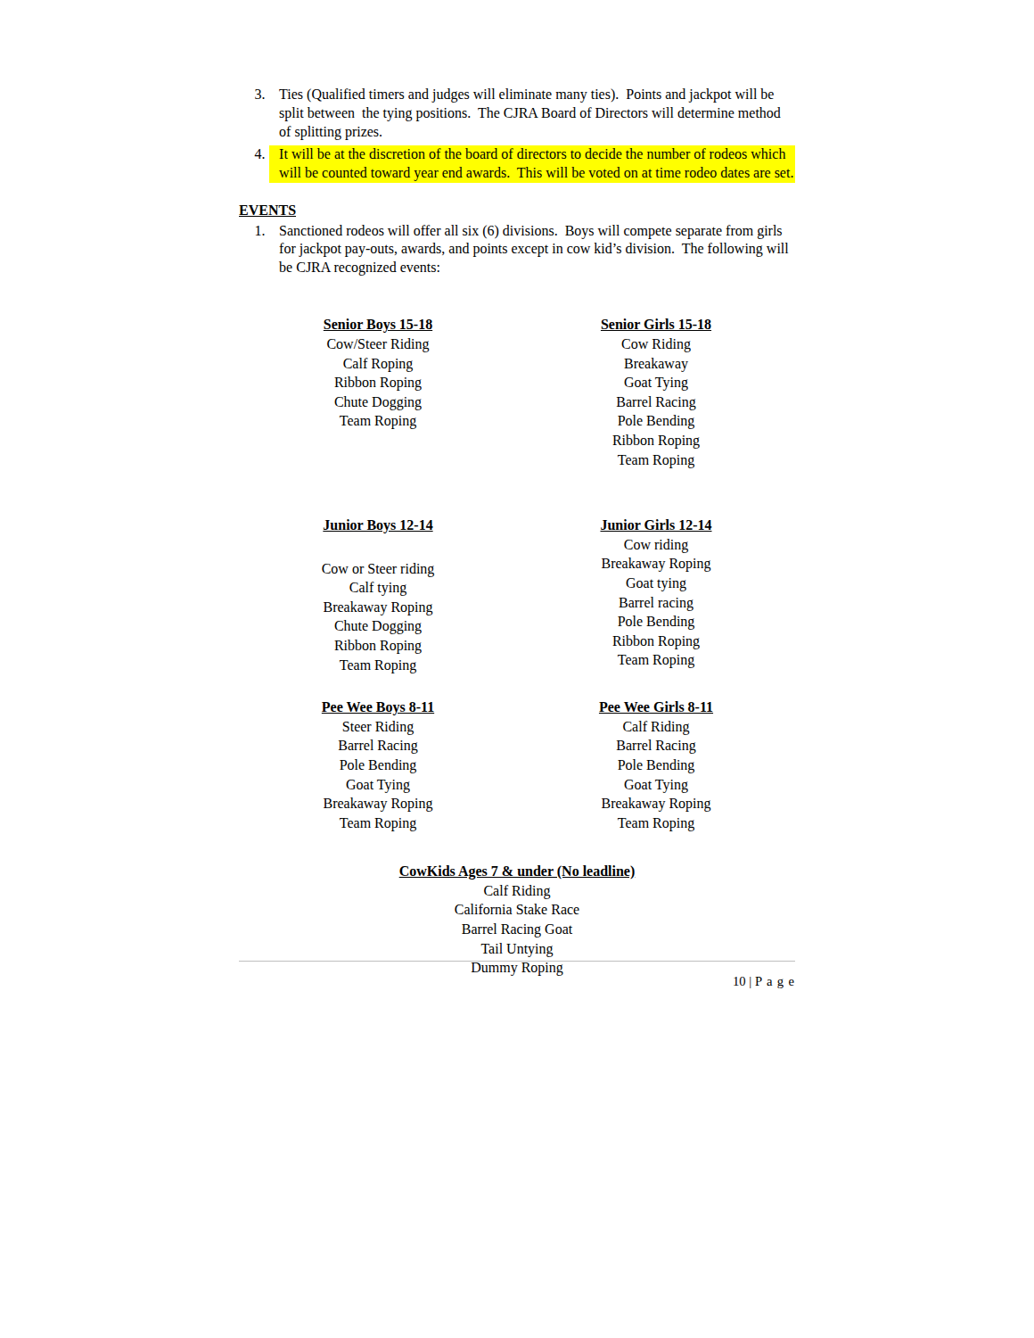Ties (Qualified timers and judges will eliminate many ties). Points and jackpot will be split between the tying positions. The CJRA Board of Directors will determine method of splitting prizes.
It will be at the discretion of the board of directors to decide the number of rodeos which will be counted toward year end awards. This will be voted on at time rodeo dates are set.
EVENTS
Sanctioned rodeos will offer all six (6) divisions. Boys will compete separate from girls for jackpot pay-outs, awards, and points except in cow kid’s division. The following will be CJRA recognized events:
| Senior Boys 15-18 Cow/Steer Riding Calf Roping Ribbon Roping Chute Dogging Team Roping | Senior Girls 15-18 Cow Riding Breakaway Goat Tying Barrel Racing Pole Bending Ribbon Roping Team Roping |
| Junior Boys 12-14 Cow or Steer riding Calf tying Breakaway Roping Chute Dogging Ribbon Roping Team Roping | Junior Girls 12-14 Cow riding Breakaway Roping Goat tying Barrel racing Pole Bending Ribbon Roping Team Roping |
| Pee Wee Boys 8-11 Steer Riding Barrel Racing Pole Bending Goat Tying Breakaway Roping Team Roping | Pee Wee Girls 8-11 Calf Riding Barrel Racing Pole Bending Goat Tying Breakaway Roping Team Roping |
CowKids Ages 7 & under (No leadline)
Calf Riding
California Stake Race
Barrel Racing Goat
Tail Untying
Dummy Roping
10 | P a g e